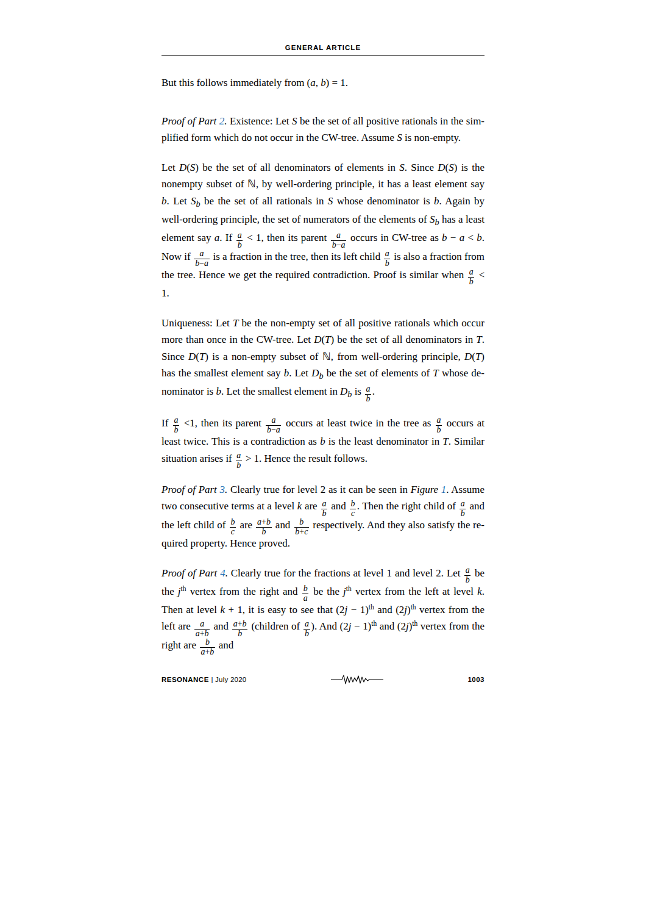GENERAL ARTICLE
But this follows immediately from (a, b) = 1.
Proof of Part 2. Existence: Let S be the set of all positive rationals in the simplified form which do not occur in the CW-tree. Assume S is non-empty.
Let D(S) be the set of all denominators of elements in S. Since D(S) is the nonempty subset of ℕ, by well-ordering principle, it has a least element say b. Let Sb be the set of all rationals in S whose denominator is b. Again by well-ordering principle, the set of numerators of the elements of Sb has a least element say a. If ab < 1, then its parent ab−a occurs in CW-tree as b − a < b. Now if ab−a is a fraction in the tree, then its left child ab is also a fraction from the tree. Hence we get the required contradiction. Proof is similar when ab < 1.
Uniqueness: Let T be the non-empty set of all positive rationals which occur more than once in the CW-tree. Let D(T) be the set of all denominators in T. Since D(T) is a non-empty subset of ℕ, from well-ordering principle, D(T) has the smallest element say b. Let Db be the set of elements of T whose denominator is b. Let the smallest element in Db is ab.
If ab <1, then its parent ab−a occurs at least twice in the tree as ab occurs at least twice. This is a contradiction as b is the least denominator in T. Similar situation arises if ab > 1. Hence the result follows.
Proof of Part 3. Clearly true for level 2 as it can be seen in Figure 1. Assume two consecutive terms at a level k are ab and bc. Then the right child of ab and the left child of bc are a+b b and bb+c respectively. And they also satisfy the required property. Hence proved.
Proof of Part 4. Clearly true for the fractions at level 1 and level 2. Let ab be the jth vertex from the right and ba be the jth vertex from the left at level k. Then at level k + 1, it is easy to see that (2j − 1)th and (2j)th vertex from the left are aa+b and a+b b (children of ab). And (2j − 1)th and (2j)th vertex from the right are ba+b and
RESONANCE | July 2020
1003